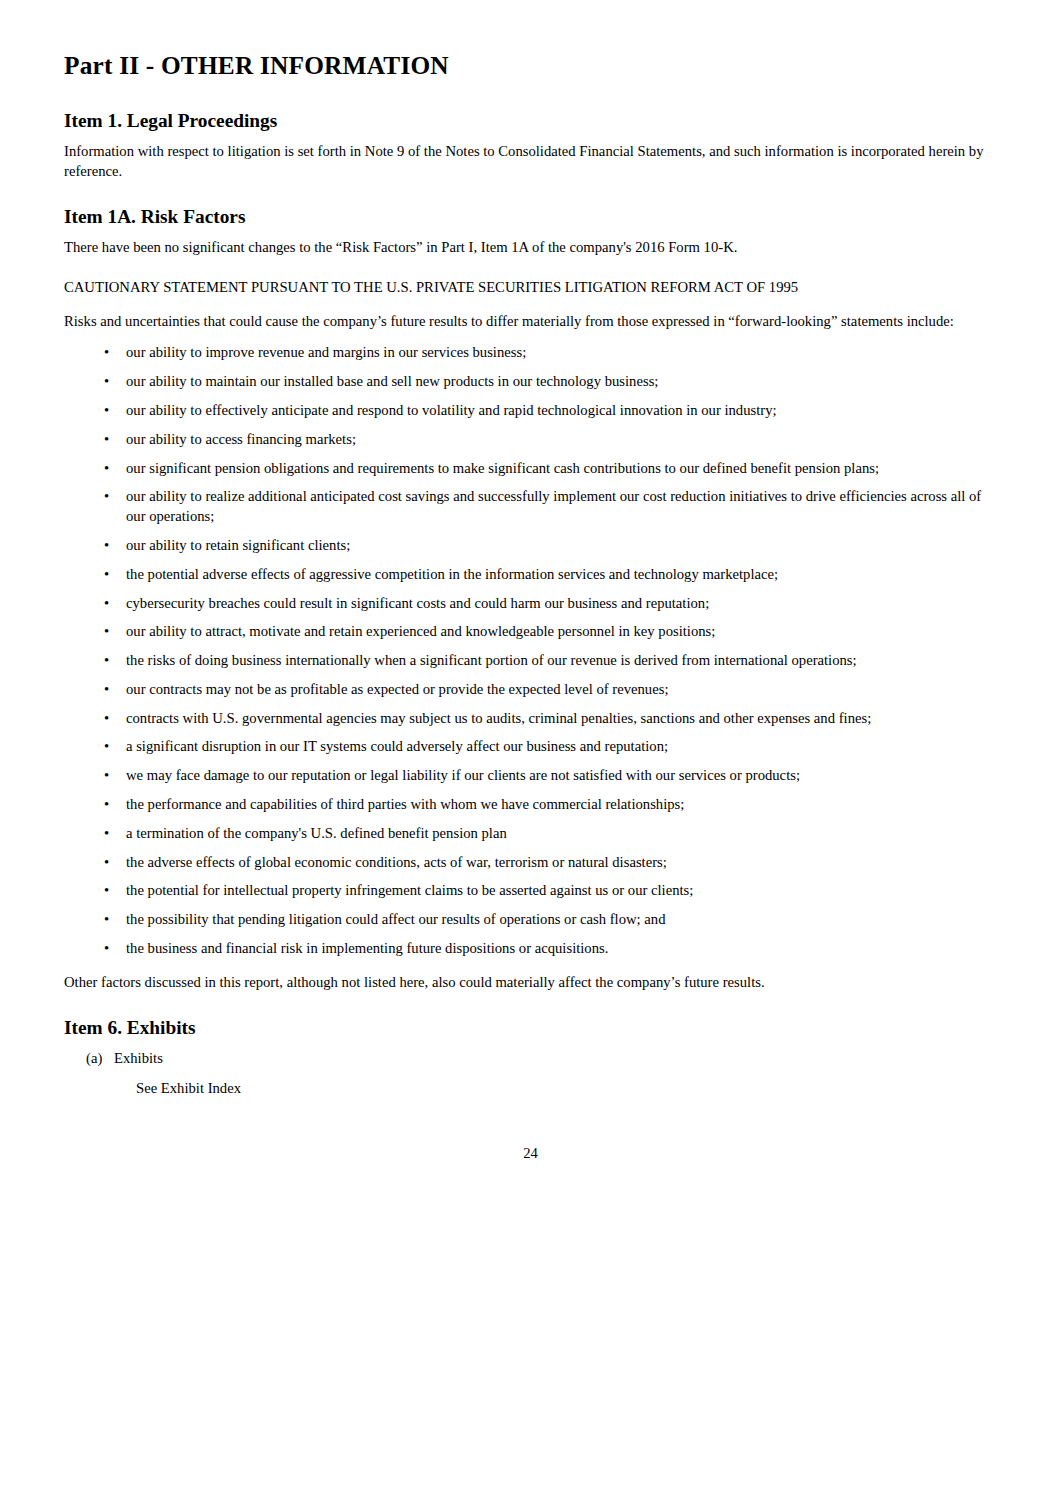Part II - OTHER INFORMATION
Item 1. Legal Proceedings
Information with respect to litigation is set forth in Note 9 of the Notes to Consolidated Financial Statements, and such information is incorporated herein by reference.
Item 1A. Risk Factors
There have been no significant changes to the “Risk Factors” in Part I, Item 1A of the company's 2016 Form 10-K.
CAUTIONARY STATEMENT PURSUANT TO THE U.S. PRIVATE SECURITIES LITIGATION REFORM ACT OF 1995
Risks and uncertainties that could cause the company’s future results to differ materially from those expressed in “forward-looking” statements include:
our ability to improve revenue and margins in our services business;
our ability to maintain our installed base and sell new products in our technology business;
our ability to effectively anticipate and respond to volatility and rapid technological innovation in our industry;
our ability to access financing markets;
our significant pension obligations and requirements to make significant cash contributions to our defined benefit pension plans;
our ability to realize additional anticipated cost savings and successfully implement our cost reduction initiatives to drive efficiencies across all of our operations;
our ability to retain significant clients;
the potential adverse effects of aggressive competition in the information services and technology marketplace;
cybersecurity breaches could result in significant costs and could harm our business and reputation;
our ability to attract, motivate and retain experienced and knowledgeable personnel in key positions;
the risks of doing business internationally when a significant portion of our revenue is derived from international operations;
our contracts may not be as profitable as expected or provide the expected level of revenues;
contracts with U.S. governmental agencies may subject us to audits, criminal penalties, sanctions and other expenses and fines;
a significant disruption in our IT systems could adversely affect our business and reputation;
we may face damage to our reputation or legal liability if our clients are not satisfied with our services or products;
the performance and capabilities of third parties with whom we have commercial relationships;
a termination of the company's U.S. defined benefit pension plan
the adverse effects of global economic conditions, acts of war, terrorism or natural disasters;
the potential for intellectual property infringement claims to be asserted against us or our clients;
the possibility that pending litigation could affect our results of operations or cash flow; and
the business and financial risk in implementing future dispositions or acquisitions.
Other factors discussed in this report, although not listed here, also could materially affect the company’s future results.
Item 6. Exhibits
Exhibits
See Exhibit Index
24